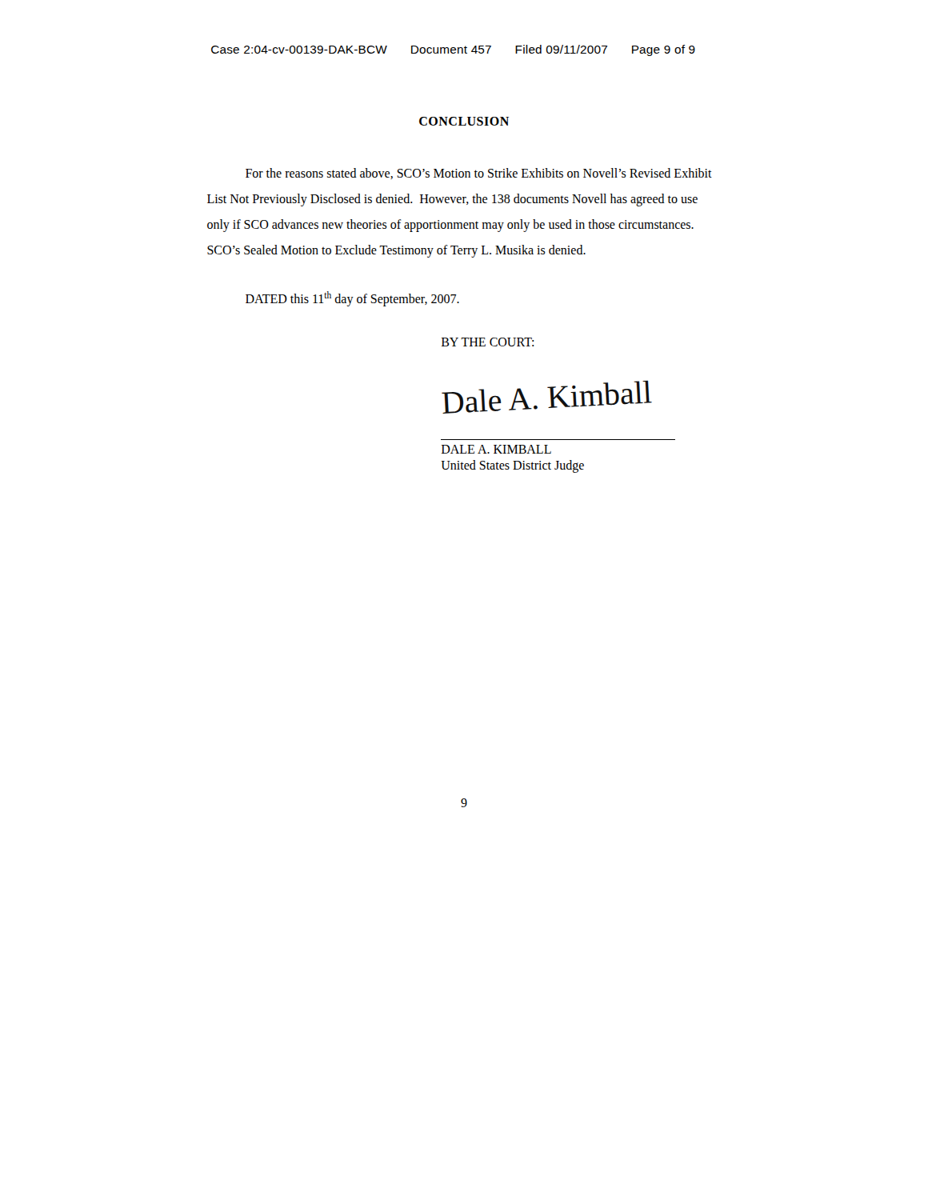Case 2:04-cv-00139-DAK-BCW Document 457 Filed 09/11/2007 Page 9 of 9
CONCLUSION
For the reasons stated above, SCO’s Motion to Strike Exhibits on Novell’s Revised Exhibit List Not Previously Disclosed is denied. However, the 138 documents Novell has agreed to use only if SCO advances new theories of apportionment may only be used in those circumstances. SCO’s Sealed Motion to Exclude Testimony of Terry L. Musika is denied.
DATED this 11th day of September, 2007.
BY THE COURT:
Dale A. Kimball
DALE A. KIMBALL
United States District Judge
9